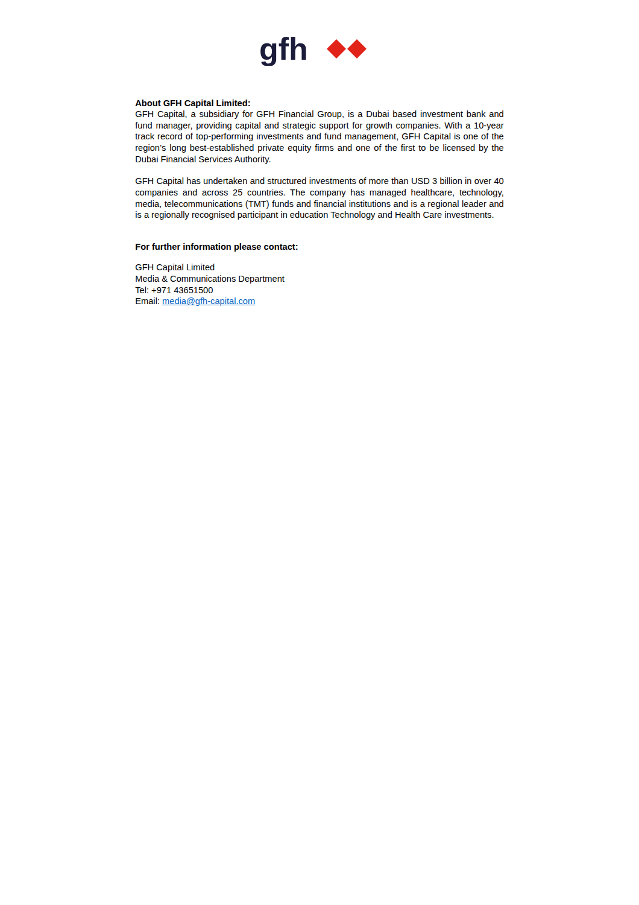gfh
About GFH Capital Limited:
GFH Capital, a subsidiary for GFH Financial Group, is a Dubai based investment bank and fund manager, providing capital and strategic support for growth companies. With a 10-year track record of top-performing investments and fund management, GFH Capital is one of the region’s long best-established private equity firms and one of the first to be licensed by the Dubai Financial Services Authority.
GFH Capital has undertaken and structured investments of more than USD 3 billion in over 40 companies and across 25 countries. The company has managed healthcare, technology, media, telecommunications (TMT) funds and financial institutions and is a regional leader and is a regionally recognised participant in education Technology and Health Care investments.
For further information please contact:
GFH Capital Limited
Media & Communications Department
Tel: +971 43651500
Email: media@gfh-capital.com